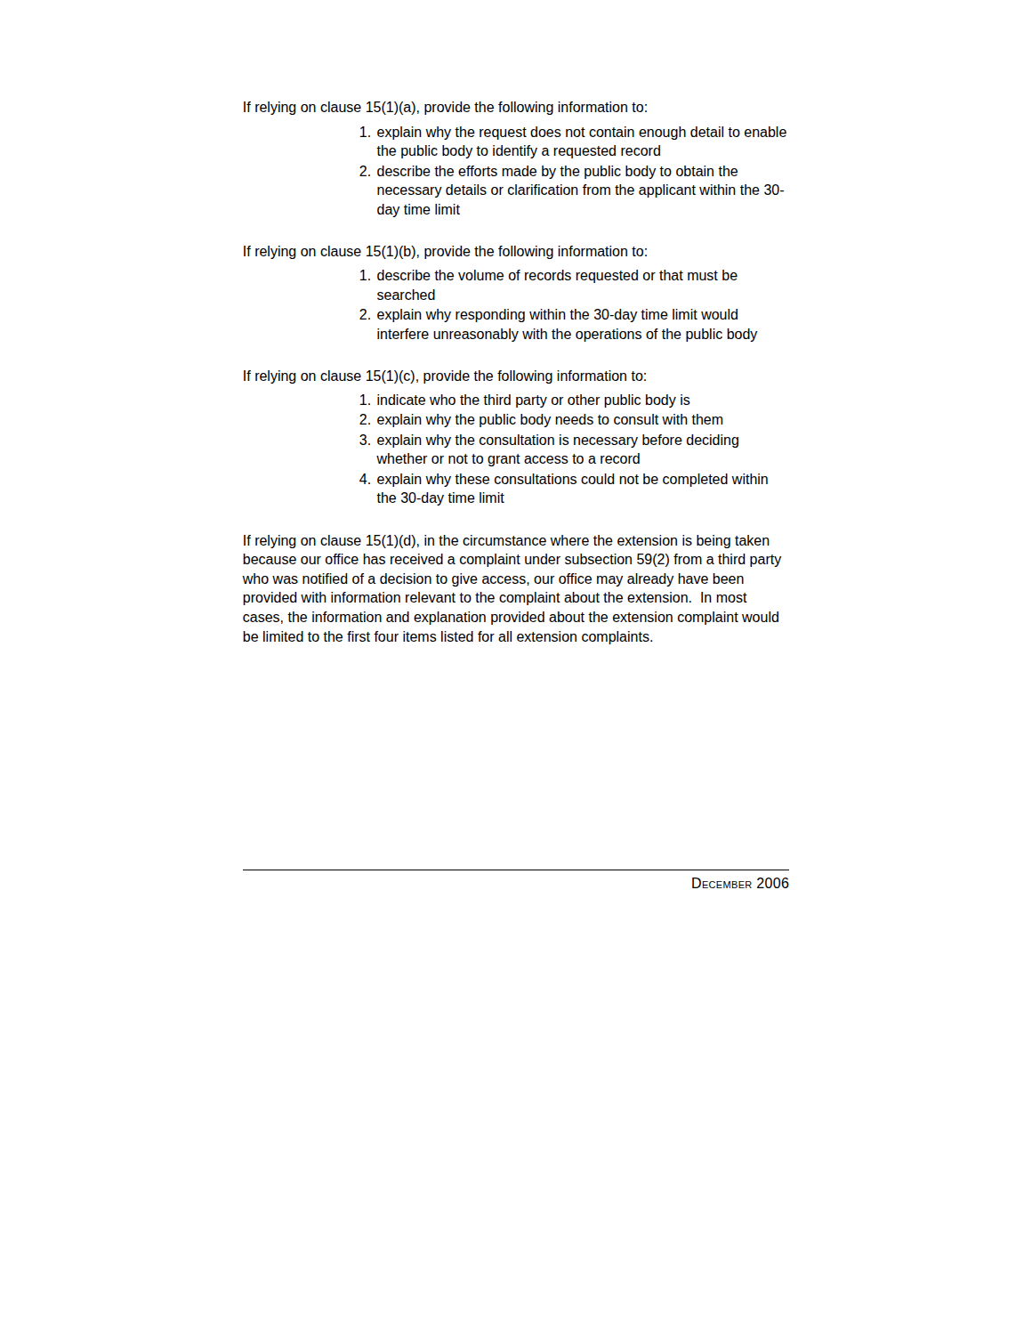If relying on clause 15(1)(a), provide the following information to:
explain why the request does not contain enough detail to enable the public body to identify a requested record
describe the efforts made by the public body to obtain the necessary details or clarification from the applicant within the 30-day time limit
If relying on clause 15(1)(b), provide the following information to:
describe the volume of records requested or that must be searched
explain why responding within the 30-day time limit would interfere unreasonably with the operations of the public body
If relying on clause 15(1)(c), provide the following information to:
indicate who the third party or other public body is
explain why the public body needs to consult with them
explain why the consultation is necessary before deciding whether or not to grant access to a record
explain why these consultations could not be completed within the 30-day time limit
If relying on clause 15(1)(d), in the circumstance where the extension is being taken because our office has received a complaint under subsection 59(2) from a third party who was notified of a decision to give access, our office may already have been provided with information relevant to the complaint about the extension. In most cases, the information and explanation provided about the extension complaint would be limited to the first four items listed for all extension complaints.
December 2006